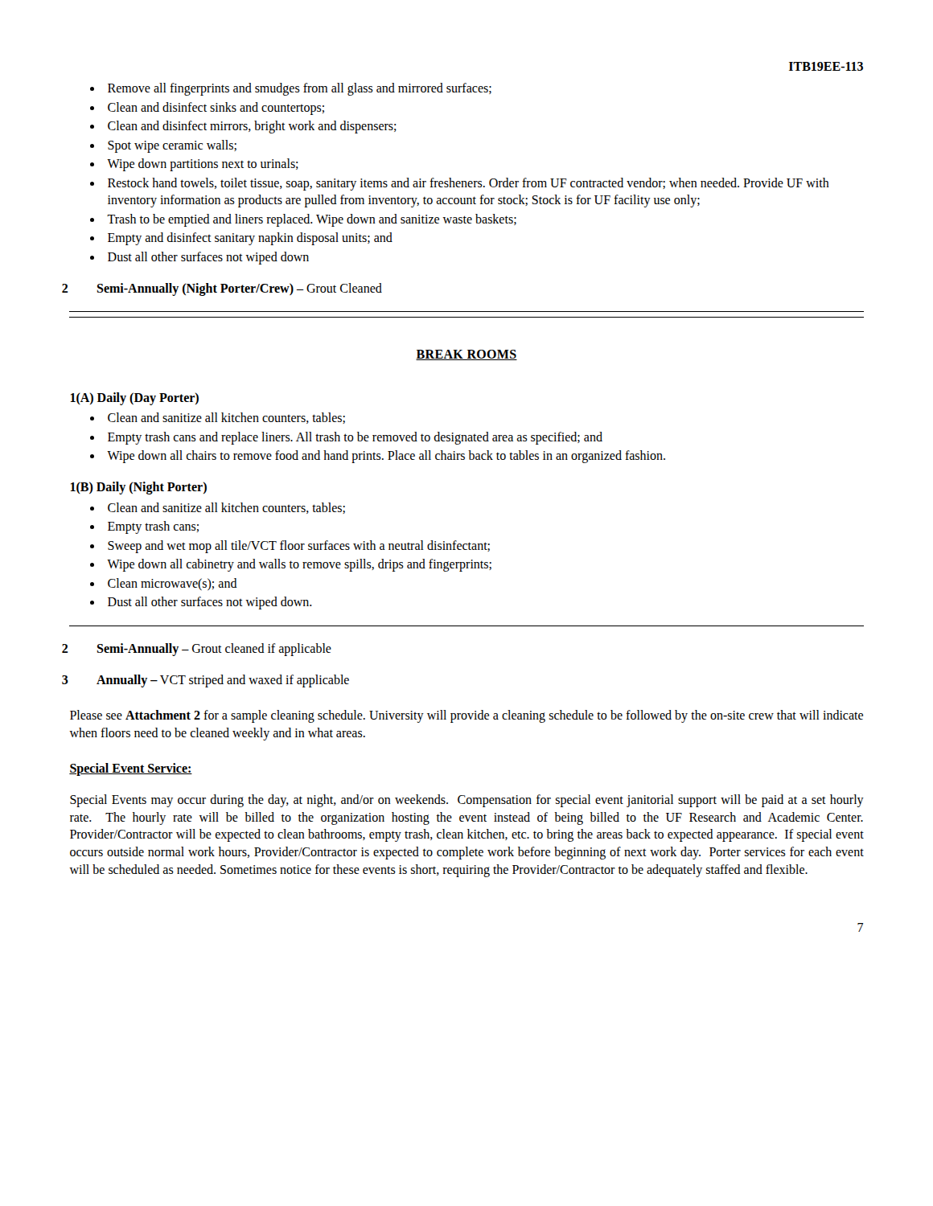ITB19EE-113
Remove all fingerprints and smudges from all glass and mirrored surfaces;
Clean and disinfect sinks and countertops;
Clean and disinfect mirrors, bright work and dispensers;
Spot wipe ceramic walls;
Wipe down partitions next to urinals;
Restock hand towels, toilet tissue, soap, sanitary items and air fresheners. Order from UF contracted vendor; when needed. Provide UF with inventory information as products are pulled from inventory, to account for stock; Stock is for UF facility use only;
Trash to be emptied and liners replaced. Wipe down and sanitize waste baskets;
Empty and disinfect sanitary napkin disposal units; and
Dust all other surfaces not wiped down
2 Semi-Annually (Night Porter/Crew) – Grout Cleaned
BREAK ROOMS
1(A) Daily (Day Porter)
Clean and sanitize all kitchen counters, tables;
Empty trash cans and replace liners. All trash to be removed to designated area as specified; and
Wipe down all chairs to remove food and hand prints. Place all chairs back to tables in an organized fashion.
1(B) Daily (Night Porter)
Clean and sanitize all kitchen counters, tables;
Empty trash cans;
Sweep and wet mop all tile/VCT floor surfaces with a neutral disinfectant;
Wipe down all cabinetry and walls to remove spills, drips and fingerprints;
Clean microwave(s); and
Dust all other surfaces not wiped down.
2 Semi-Annually – Grout cleaned if applicable
3 Annually – VCT striped and waxed if applicable
Please see Attachment 2 for a sample cleaning schedule. University will provide a cleaning schedule to be followed by the on-site crew that will indicate when floors need to be cleaned weekly and in what areas.
Special Event Service:
Special Events may occur during the day, at night, and/or on weekends. Compensation for special event janitorial support will be paid at a set hourly rate. The hourly rate will be billed to the organization hosting the event instead of being billed to the UF Research and Academic Center. Provider/Contractor will be expected to clean bathrooms, empty trash, clean kitchen, etc. to bring the areas back to expected appearance. If special event occurs outside normal work hours, Provider/Contractor is expected to complete work before beginning of next work day. Porter services for each event will be scheduled as needed. Sometimes notice for these events is short, requiring the Provider/Contractor to be adequately staffed and flexible.
7